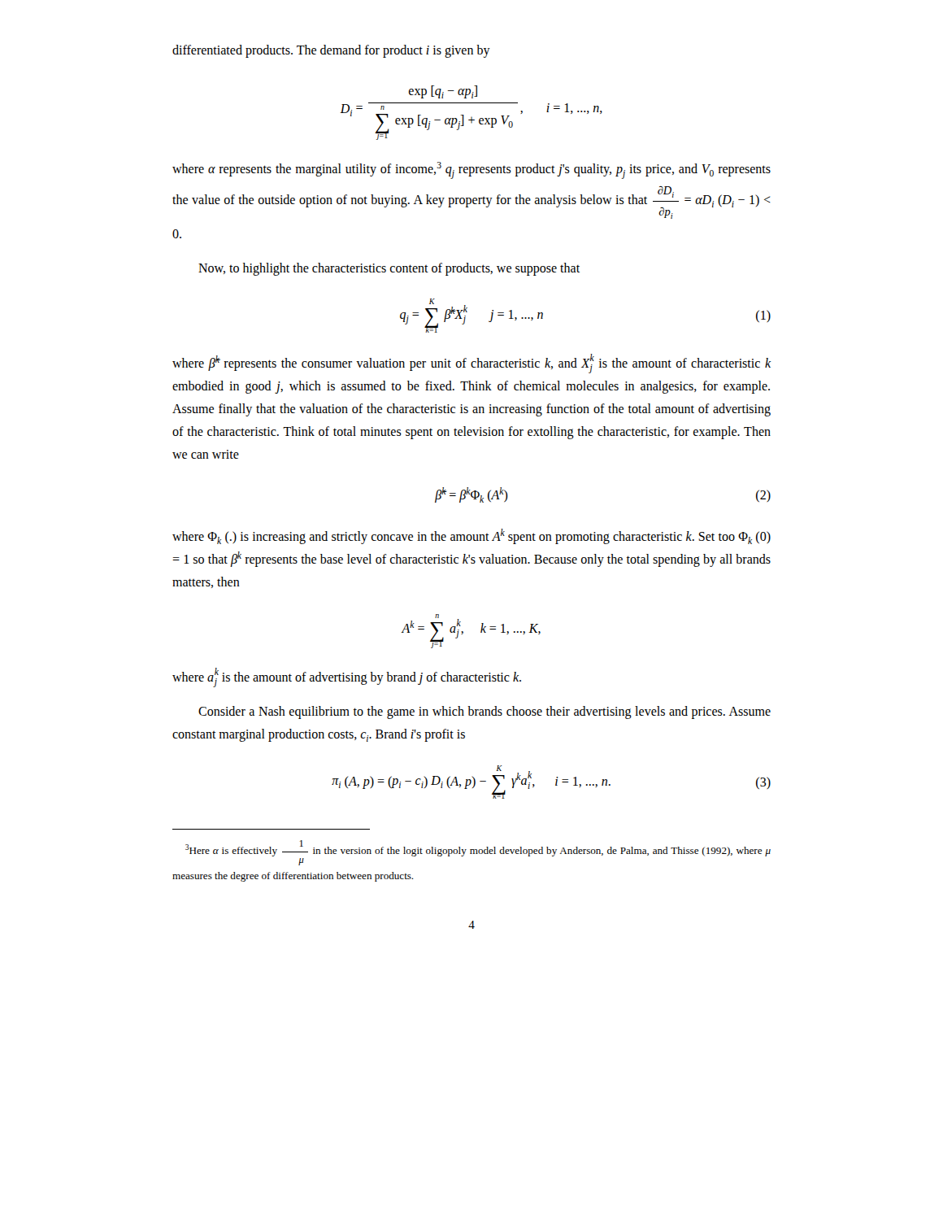differentiated products. The demand for product i is given by
Di = exp [qi − αpi] n ∑ j=1 exp [qj − αpj] + exp V0 , i = 1, ..., n,
where α represents the marginal utility of income,3 qj represents product j's quality, pj its price, and V0 represents the value of the outside option of not buying. A key property for the analysis below is that ∂Di∂pi = αDi (Di − 1) < 0.
Now, to highlight the characteristics content of products, we suppose that
qj = K ∑ k=1 β̃kXkj j = 1, ..., n (1)
where β̃k represents the consumer valuation per unit of characteristic k, and Xkj is the amount of characteristic k embodied in good j, which is assumed to be fixed. Think of chemical molecules in analgesics, for example. Assume finally that the valuation of the characteristic is an increasing function of the total amount of advertising of the characteristic. Think of total minutes spent on television for extolling the characteristic, for example. Then we can write
β̃k = βk Φk (Ak) (2)
where Φk (.) is increasing and strictly concave in the amount Ak spent on promoting characteristic k. Set too Φk (0) = 1 so that βk represents the base level of characteristic k's valuation. Because only the total spending by all brands matters, then
Ak = n ∑ j=1 akj, k = 1, ..., K,
where akj is the amount of advertising by brand j of characteristic k.
Consider a Nash equilibrium to the game in which brands choose their advertising levels and prices. Assume constant marginal production costs, ci. Brand i's profit is
πi (A, p) = (pi − ci) Di (A, p) − K ∑ k=1 γka ki, i = 1, ..., n. (3)
3Here α is effectively 1 μ in the version of the logit oligopoly model developed by Anderson, de Palma, and Thisse (1992), where μ measures the degree of differentiation between products.
4